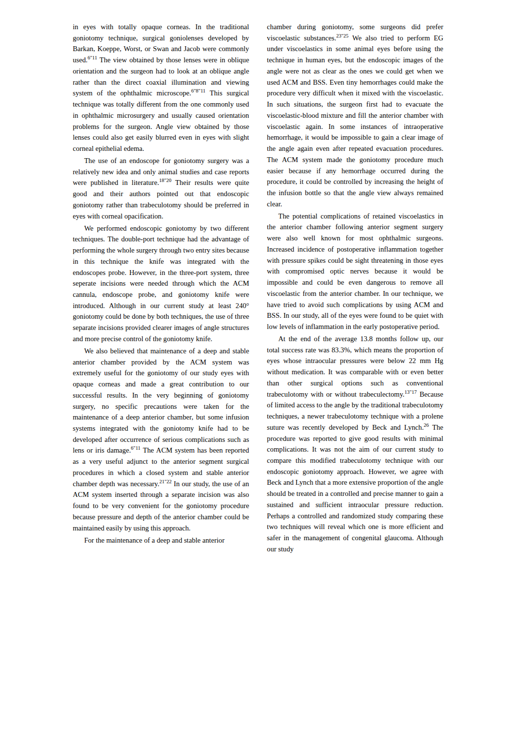in eyes with totally opaque corneas. In the traditional goniotomy technique, surgical goniolenses developed by Barkan, Koeppe, Worst, or Swan and Jacob were commonly used.6"11 The view obtained by those lenses were in oblique orientation and the surgeon had to look at an oblique angle rather than the direct coaxial illumination and viewing system of the ophthalmic microscope.6"8"11 This surgical technique was totally different from the one commonly used in ophthalmic microsurgery and usually caused orientation problems for the surgeon. Angle view obtained by those lenses could also get easily blurred even in eyes with slight corneal epithelial edema.
The use of an endoscope for goniotomy surgery was a relatively new idea and only animal studies and case reports were published in literature.18"20 Their results were quite good and their authors pointed out that endoscopic goniotomy rather than trabeculotomy should be preferred in eyes with corneal opacification.
We performed endoscopic goniotomy by two different techniques. The double-port technique had the advantage of performing the whole surgery through two entry sites because in this technique the knife was integrated with the endoscopes probe. However, in the three-port system, three seperate incisions were needed through which the ACM cannula, endoscope probe, and goniotomy knife were introduced. Although in our current study at least 240° goniotomy could be done by both techniques, the use of three separate incisions provided clearer images of angle structures and more precise control of the goniotomy knife.
We also believed that maintenance of a deep and stable anterior chamber provided by the ACM system was extremely useful for the goniotomy of our study eyes with opaque corneas and made a great contribution to our successful results. In the very beginning of goniotomy surgery, no specific precautions were taken for the maintenance of a deep anterior chamber, but some infusion systems integrated with the goniotomy knife had to be developed after occurrence of serious complications such as lens or iris damage.6"11 The ACM system has been reported as a very useful adjunct to the anterior segment surgical procedures in which a closed system and stable anterior chamber depth was necessary.21"22 In our study, the use of an ACM system inserted through a separate incision was also found to be very convenient for the goniotomy procedure because pressure and depth of the anterior chamber could be maintained easily by using this approach.
For the maintenance of a deep and stable anterior
chamber during goniotomy, some surgeons did prefer viscoelastic substances.23"25 We also tried to perform EG under viscoelastics in some animal eyes before using the technique in human eyes, but the endoscopic images of the angle were not as clear as the ones we could get when we used ACM and BSS. Even tiny hemorrhages could make the procedure very difficult when it mixed with the viscoelastic. In such situations, the surgeon first had to evacuate the viscoelastic-blood mixture and fill the anterior chamber with viscoelastic again. In some instances of intraoperative hemorrhage, it would be impossible to gain a clear image of the angle again even after repeated evacuation procedures. The ACM system made the goniotomy procedure much easier because if any hemorrhage occurred during the procedure, it could be controlled by increasing the height of the infusion bottle so that the angle view always remained clear.
The potential complications of retained viscoelastics in the anterior chamber following anterior segment surgery were also well known for most ophthalmic surgeons. Increased incidence of postoperative inflammation together with pressure spikes could be sight threatening in those eyes with compromised optic nerves because it would be impossible and could be even dangerous to remove all viscoelastic from the anterior chamber. In our technique, we have tried to avoid such complications by using ACM and BSS. In our study, all of the eyes were found to be quiet with low levels of inflammation in the early postoperative period.
At the end of the average 13.8 months follow up, our total success rate was 83.3%, which means the proportion of eyes whose intraocular pressures were below 22 mm Hg without medication. It was comparable with or even better than other surgical options such as conventional trabeculotomy with or without trabeculectomy.13"17 Because of limited access to the angle by the traditional trabeculotomy techniques, a newer trabeculotomy technique with a prolene suture was recently developed by Beck and Lynch.26 The procedure was reported to give good results with minimal complications. It was not the aim of our current study to compare this modified trabeculotomy technique with our endoscopic goniotomy approach. However, we agree with Beck and Lynch that a more extensive proportion of the angle should be treated in a controlled and precise manner to gain a sustained and sufficient intraocular pressure reduction. Perhaps a controlled and randomized study comparing these two techniques will reveal which one is more efficient and safer in the management of congenital glaucoma. Although our study